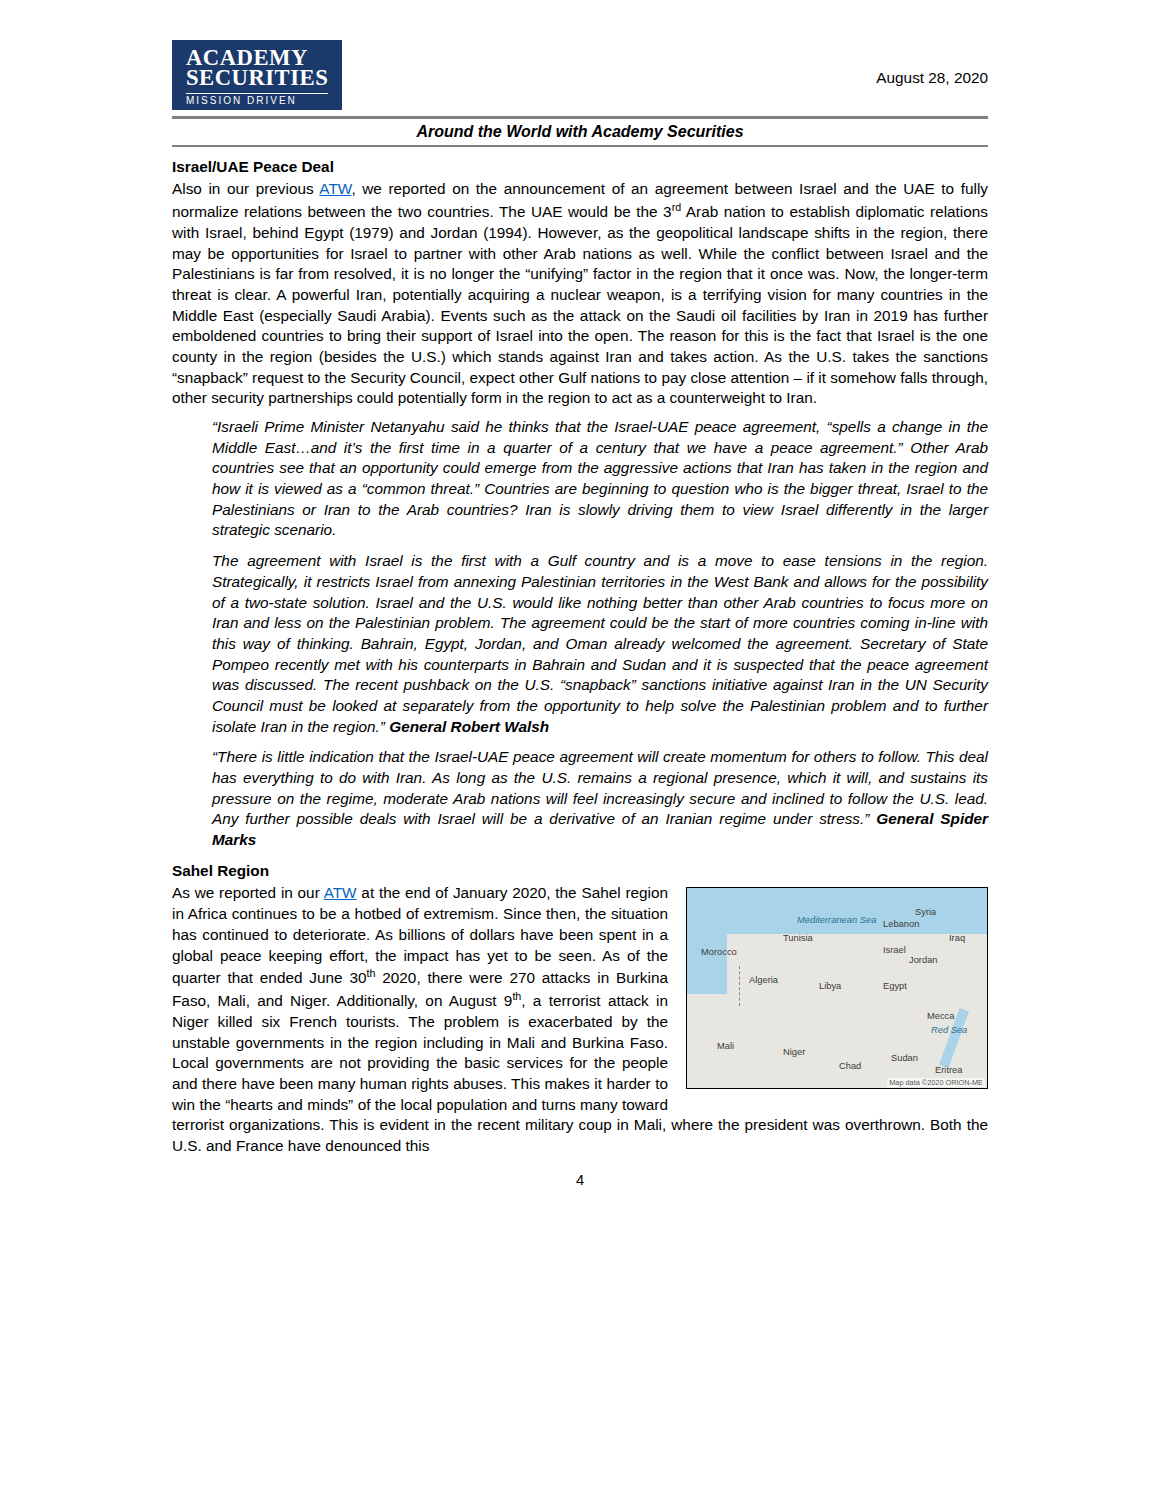ACADEMY SECURITIES MISSION DRIVEN
August 28, 2020
Around the World with Academy Securities
Israel/UAE Peace Deal
Also in our previous ATW, we reported on the announcement of an agreement between Israel and the UAE to fully normalize relations between the two countries. The UAE would be the 3rd Arab nation to establish diplomatic relations with Israel, behind Egypt (1979) and Jordan (1994). However, as the geopolitical landscape shifts in the region, there may be opportunities for Israel to partner with other Arab nations as well. While the conflict between Israel and the Palestinians is far from resolved, it is no longer the “unifying” factor in the region that it once was. Now, the longer-term threat is clear. A powerful Iran, potentially acquiring a nuclear weapon, is a terrifying vision for many countries in the Middle East (especially Saudi Arabia). Events such as the attack on the Saudi oil facilities by Iran in 2019 has further emboldened countries to bring their support of Israel into the open. The reason for this is the fact that Israel is the one county in the region (besides the U.S.) which stands against Iran and takes action. As the U.S. takes the sanctions “snapback” request to the Security Council, expect other Gulf nations to pay close attention – if it somehow falls through, other security partnerships could potentially form in the region to act as a counterweight to Iran.
“Israeli Prime Minister Netanyahu said he thinks that the Israel-UAE peace agreement, “spells a change in the Middle East…and it’s the first time in a quarter of a century that we have a peace agreement.” Other Arab countries see that an opportunity could emerge from the aggressive actions that Iran has taken in the region and how it is viewed as a “common threat.” Countries are beginning to question who is the bigger threat, Israel to the Palestinians or Iran to the Arab countries? Iran is slowly driving them to view Israel differently in the larger strategic scenario.
The agreement with Israel is the first with a Gulf country and is a move to ease tensions in the region. Strategically, it restricts Israel from annexing Palestinian territories in the West Bank and allows for the possibility of a two-state solution. Israel and the U.S. would like nothing better than other Arab countries to focus more on Iran and less on the Palestinian problem. The agreement could be the start of more countries coming in-line with this way of thinking. Bahrain, Egypt, Jordan, and Oman already welcomed the agreement. Secretary of State Pompeo recently met with his counterparts in Bahrain and Sudan and it is suspected that the peace agreement was discussed. The recent pushback on the U.S. “snapback” sanctions initiative against Iran in the UN Security Council must be looked at separately from the opportunity to help solve the Palestinian problem and to further isolate Iran in the region.” General Robert Walsh
“There is little indication that the Israel-UAE peace agreement will create momentum for others to follow. This deal has everything to do with Iran. As long as the U.S. remains a regional presence, which it will, and sustains its pressure on the regime, moderate Arab nations will feel increasingly secure and inclined to follow the U.S. lead. Any further possible deals with Israel will be a derivative of an Iranian regime under stress.” General Spider Marks
Sahel Region
Mediterranean Sea Tunisia Lebanon Syria Iraq Israel Jordan Morocco Algeria Libya Egypt Mecca Red Sea Mali Niger Chad Sudan Eritrea Map data ©2020 ORION-ME
As we reported in our ATW at the end of January 2020, the Sahel region in Africa continues to be a hotbed of extremism. Since then, the situation has continued to deteriorate. As billions of dollars have been spent in a global peace keeping effort, the impact has yet to be seen. As of the quarter that ended June 30th 2020, there were 270 attacks in Burkina Faso, Mali, and Niger. Additionally, on August 9th, a terrorist attack in Niger killed six French tourists. The problem is exacerbated by the unstable governments in the region including in Mali and Burkina Faso. Local governments are not providing the basic services for the people and there have been many human rights abuses. This makes it harder to win the “hearts and minds” of the local population and turns many toward terrorist organizations. This is evident in the recent military coup in Mali, where the president was overthrown. Both the U.S. and France have denounced this
4